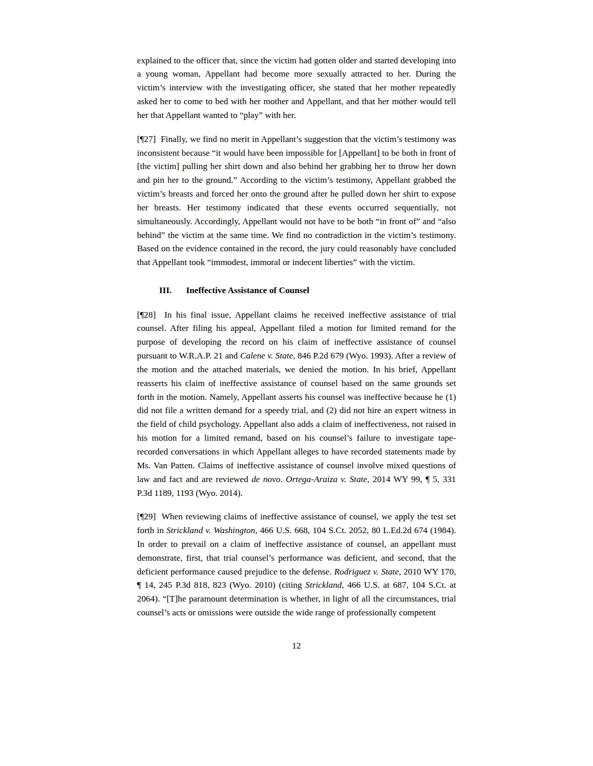explained to the officer that, since the victim had gotten older and started developing into a young woman, Appellant had become more sexually attracted to her. During the victim’s interview with the investigating officer, she stated that her mother repeatedly asked her to come to bed with her mother and Appellant, and that her mother would tell her that Appellant wanted to “play” with her.
[¶27] Finally, we find no merit in Appellant’s suggestion that the victim’s testimony was inconsistent because “it would have been impossible for [Appellant] to be both in front of [the victim] pulling her shirt down and also behind her grabbing her to throw her down and pin her to the ground.” According to the victim’s testimony, Appellant grabbed the victim’s breasts and forced her onto the ground after he pulled down her shirt to expose her breasts. Her testimony indicated that these events occurred sequentially, not simultaneously. Accordingly, Appellant would not have to be both “in front of” and “also behind” the victim at the same time. We find no contradiction in the victim’s testimony. Based on the evidence contained in the record, the jury could reasonably have concluded that Appellant took “immodest, immoral or indecent liberties” with the victim.
III. Ineffective Assistance of Counsel
[¶28] In his final issue, Appellant claims he received ineffective assistance of trial counsel. After filing his appeal, Appellant filed a motion for limited remand for the purpose of developing the record on his claim of ineffective assistance of counsel pursuant to W.R.A.P. 21 and Calene v. State, 846 P.2d 679 (Wyo. 1993). After a review of the motion and the attached materials, we denied the motion. In his brief, Appellant reasserts his claim of ineffective assistance of counsel based on the same grounds set forth in the motion. Namely, Appellant asserts his counsel was ineffective because he (1) did not file a written demand for a speedy trial, and (2) did not hire an expert witness in the field of child psychology. Appellant also adds a claim of ineffectiveness, not raised in his motion for a limited remand, based on his counsel’s failure to investigate tape-recorded conversations in which Appellant alleges to have recorded statements made by Ms. Van Patten. Claims of ineffective assistance of counsel involve mixed questions of law and fact and are reviewed de novo. Ortega-Araiza v. State, 2014 WY 99, ¶ 5, 331 P.3d 1189, 1193 (Wyo. 2014).
[¶29] When reviewing claims of ineffective assistance of counsel, we apply the test set forth in Strickland v. Washington, 466 U.S. 668, 104 S.Ct. 2052, 80 L.Ed.2d 674 (1984). In order to prevail on a claim of ineffective assistance of counsel, an appellant must demonstrate, first, that trial counsel’s performance was deficient, and second, that the deficient performance caused prejudice to the defense. Rodriguez v. State, 2010 WY 170, ¶ 14, 245 P.3d 818, 823 (Wyo. 2010) (citing Strickland, 466 U.S. at 687, 104 S.Ct. at 2064). “[T]he paramount determination is whether, in light of all the circumstances, trial counsel’s acts or omissions were outside the wide range of professionally competent
12